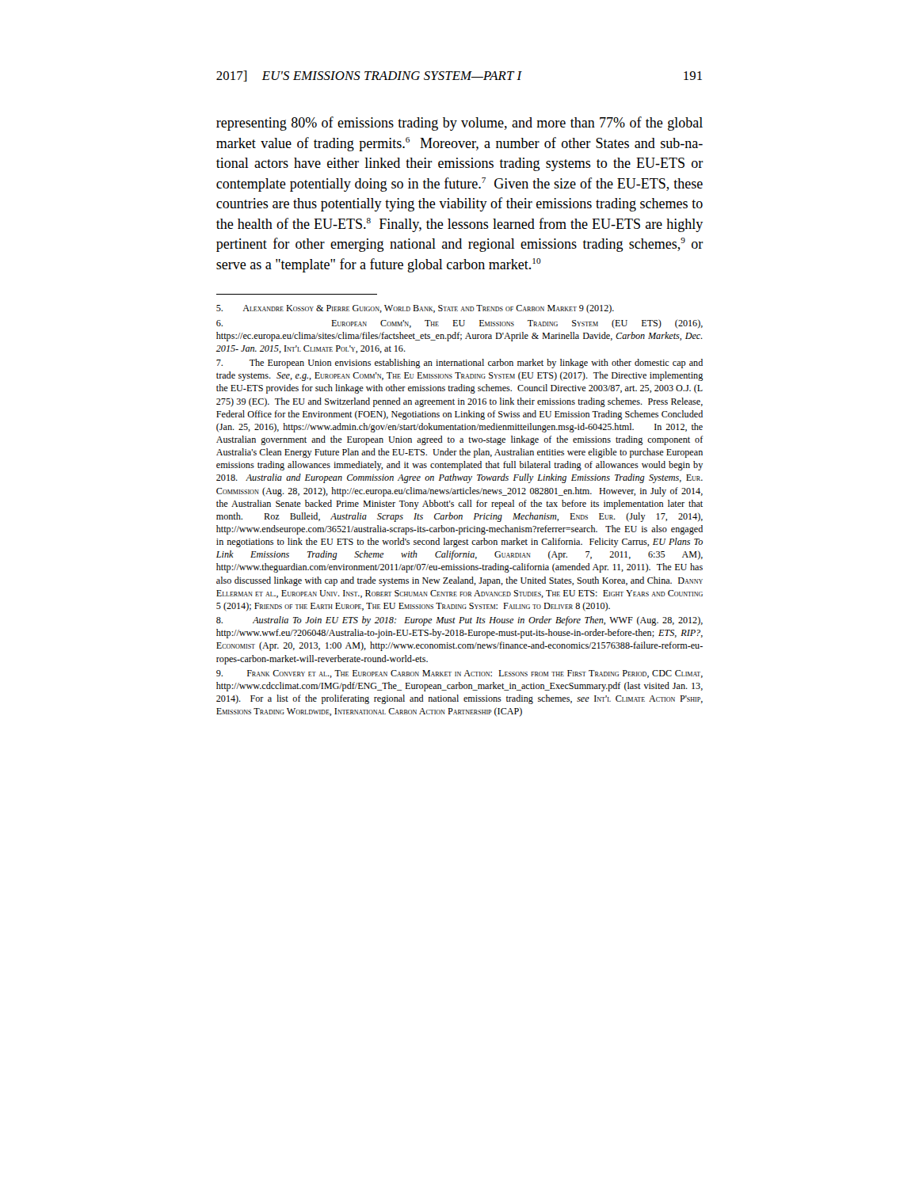2017] EU'S EMISSIONS TRADING SYSTEM—PART I 191
representing 80% of emissions trading by volume, and more than 77% of the global market value of trading permits.6 Moreover, a number of other States and sub-national actors have either linked their emissions trading systems to the EU-ETS or contemplate potentially doing so in the future.7 Given the size of the EU-ETS, these countries are thus potentially tying the viability of their emissions trading schemes to the health of the EU-ETS.8 Finally, the lessons learned from the EU-ETS are highly pertinent for other emerging national and regional emissions trading schemes,9 or serve as a "template" for a future global carbon market.10
5. Alexandre Kossoy & Pierre Guigon, World Bank, State and Trends of Carbon Market 9 (2012).
6. European Comm'n, The EU Emissions Trading System (EU ETS) (2016), https://ec.europa.eu/clima/sites/clima/files/factsheet_ets_en.pdf; Aurora D'Aprile & Marinella Davide, Carbon Markets, Dec. 2015- Jan. 2015, Int'l Climate Pol'y, 2016, at 16.
7. The European Union envisions establishing an international carbon market by linkage with other domestic cap and trade systems. See, e.g., European Comm'n, The Eu Emissions Trading System (EU ETS) (2017). The Directive implementing the EU-ETS provides for such linkage with other emissions trading schemes. Council Directive 2003/87, art. 25, 2003 O.J. (L 275) 39 (EC). The EU and Switzerland penned an agreement in 2016 to link their emissions trading schemes. Press Release, Federal Office for the Environment (FOEN), Negotiations on Linking of Swiss and EU Emission Trading Schemes Concluded (Jan. 25, 2016), https://www.admin.ch/gov/en/start/dokumentation/medienmitteilungen.msg-id-60425.html. In 2012, the Australian government and the European Union agreed to a two-stage linkage of the emissions trading component of Australia's Clean Energy Future Plan and the EU-ETS. Under the plan, Australian entities were eligible to purchase European emissions trading allowances immediately, and it was contemplated that full bilateral trading of allowances would begin by 2018. Australia and European Commission Agree on Pathway Towards Fully Linking Emissions Trading Systems, Eur. Commission (Aug. 28, 2012), http://ec.europa.eu/clima/news/articles/news_2012 082801_en.htm. However, in July of 2014, the Australian Senate backed Prime Minister Tony Abbott's call for repeal of the tax before its implementation later that month. Roz Bulleid, Australia Scraps Its Carbon Pricing Mechanism, Ends Eur. (July 17, 2014), http://www.endseurope.com/36521/australia-scraps-its-carbon-pricing-mechanism?referrer=search. The EU is also engaged in negotiations to link the EU ETS to the world's second largest carbon market in California. Felicity Carrus, EU Plans To Link Emissions Trading Scheme with California, Guardian (Apr. 7, 2011, 6:35 AM), http://www.theguardian.com/environment/2011/apr/07/eu-emissions-trading-california (amended Apr. 11, 2011). The EU has also discussed linkage with cap and trade systems in New Zealand, Japan, the United States, South Korea, and China. Danny Ellerman et al., European Univ. Inst., Robert Schuman Centre for Advanced Studies, The EU ETS: Eight Years and Counting 5 (2014); Friends of the Earth Europe, The EU Emissions Trading System: Failing to Deliver 8 (2010).
8. Australia To Join EU ETS by 2018: Europe Must Put Its House in Order Before Then, WWF (Aug. 28, 2012), http://www.wwf.eu/?206048/Australia-to-join-EU-ETS-by-2018-Europe-must-put-its-house-in-order-before-then; ETS, RIP?, Economist (Apr. 20, 2013, 1:00 AM), http://www.economist.com/news/finance-and-economics/21576388-failure-reform-europes-carbon-market-will-reverberate-round-world-ets.
9. Frank Convery et al., The European Carbon Market in Action: Lessons from the First Trading Period, CDC Climat, http://www.cdcclimat.com/IMG/pdf/ENG_The_ European_carbon_market_in_action_ExecSummary.pdf (last visited Jan. 13, 2014). For a list of the proliferating regional and national emissions trading schemes, see Int'l Climate Action P'ship, Emissions Trading Worldwide, International Carbon Action Partnership (ICAP)